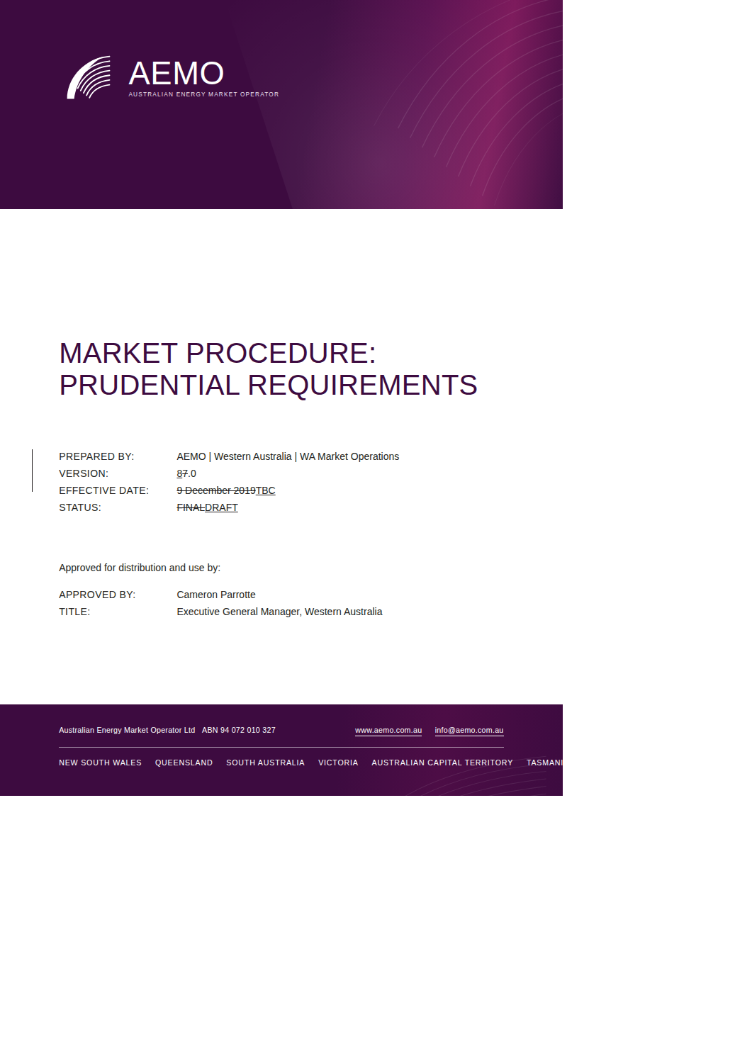AEMO AUSTRALIAN ENERGY MARKET OPERATOR
MARKET PROCEDURE:
PRUDENTIAL REQUIREMENTS
| Prepared by: | AEMO / Western Australia / WA Market Operations |
| Version: | 8 7 .0 |
| Effective date: | 9 December 2019 TBC |
| Status: | FINAL DRAFT |
Approved for distribution and use by:
| Approved by: | Cameron Parrotte |
| Title: | Executive General Manager, Western Australia |
Australian Energy Market Operator Ltd ABN 94 072 010 327
www.aemo.com.au info@aemo.com.au
NEW SOUTH WALES QUEENSLAND SOUTH AUSTRALIA VICTORIA AUSTRALIAN CAPITAL TERRITORY TASMANIA WESTERN AUSTRALIA